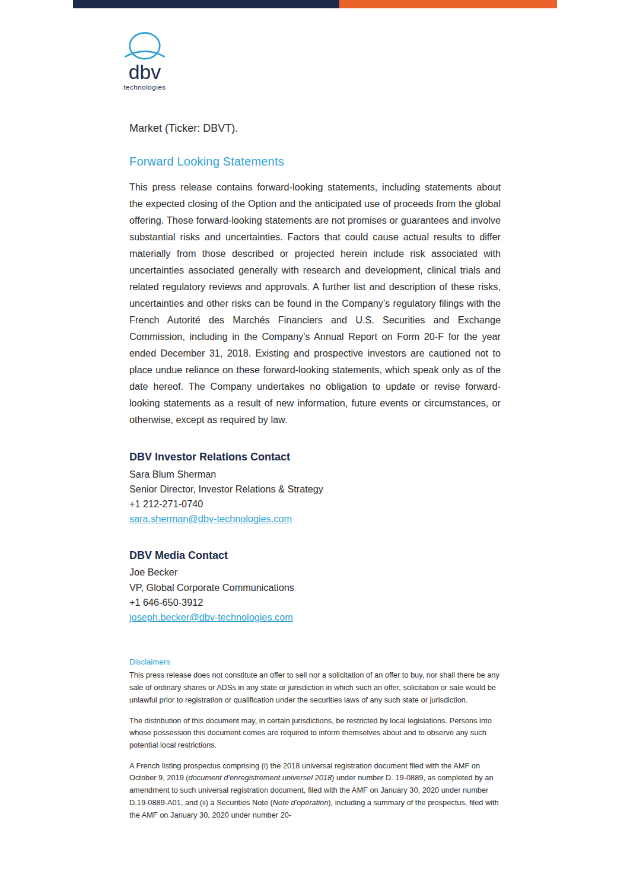dbv technologies
Market (Ticker: DBVT).
Forward Looking Statements
This press release contains forward-looking statements, including statements about the expected closing of the Option and the anticipated use of proceeds from the global offering. These forward-looking statements are not promises or guarantees and involve substantial risks and uncertainties. Factors that could cause actual results to differ materially from those described or projected herein include risk associated with uncertainties associated generally with research and development, clinical trials and related regulatory reviews and approvals. A further list and description of these risks, uncertainties and other risks can be found in the Company's regulatory filings with the French Autorité des Marchés Financiers and U.S. Securities and Exchange Commission, including in the Company's Annual Report on Form 20-F for the year ended December 31, 2018. Existing and prospective investors are cautioned not to place undue reliance on these forward-looking statements, which speak only as of the date hereof. The Company undertakes no obligation to update or revise forward-looking statements as a result of new information, future events or circumstances, or otherwise, except as required by law.
DBV Investor Relations Contact
Sara Blum Sherman
Senior Director, Investor Relations & Strategy
+1 212-271-0740
sara.sherman@dbv-technologies.com
DBV Media Contact
Joe Becker
VP, Global Corporate Communications
+1 646-650-3912
joseph.becker@dbv-technologies.com
Disclaimers
This press release does not constitute an offer to sell nor a solicitation of an offer to buy, nor shall there be any sale of ordinary shares or ADSs in any state or jurisdiction in which such an offer, solicitation or sale would be unlawful prior to registration or qualification under the securities laws of any such state or jurisdiction.
The distribution of this document may, in certain jurisdictions, be restricted by local legislations. Persons into whose possession this document comes are required to inform themselves about and to observe any such potential local restrictions.
A French listing prospectus comprising (i) the 2018 universal registration document filed with the AMF on October 9, 2019 (document d'enregistrement universel 2018) under number D. 19-0889, as completed by an amendment to such universal registration document, filed with the AMF on January 30, 2020 under number D.19-0889-A01, and (ii) a Securities Note (Note d'opération), including a summary of the prospectus, filed with the AMF on January 30, 2020 under number 20-